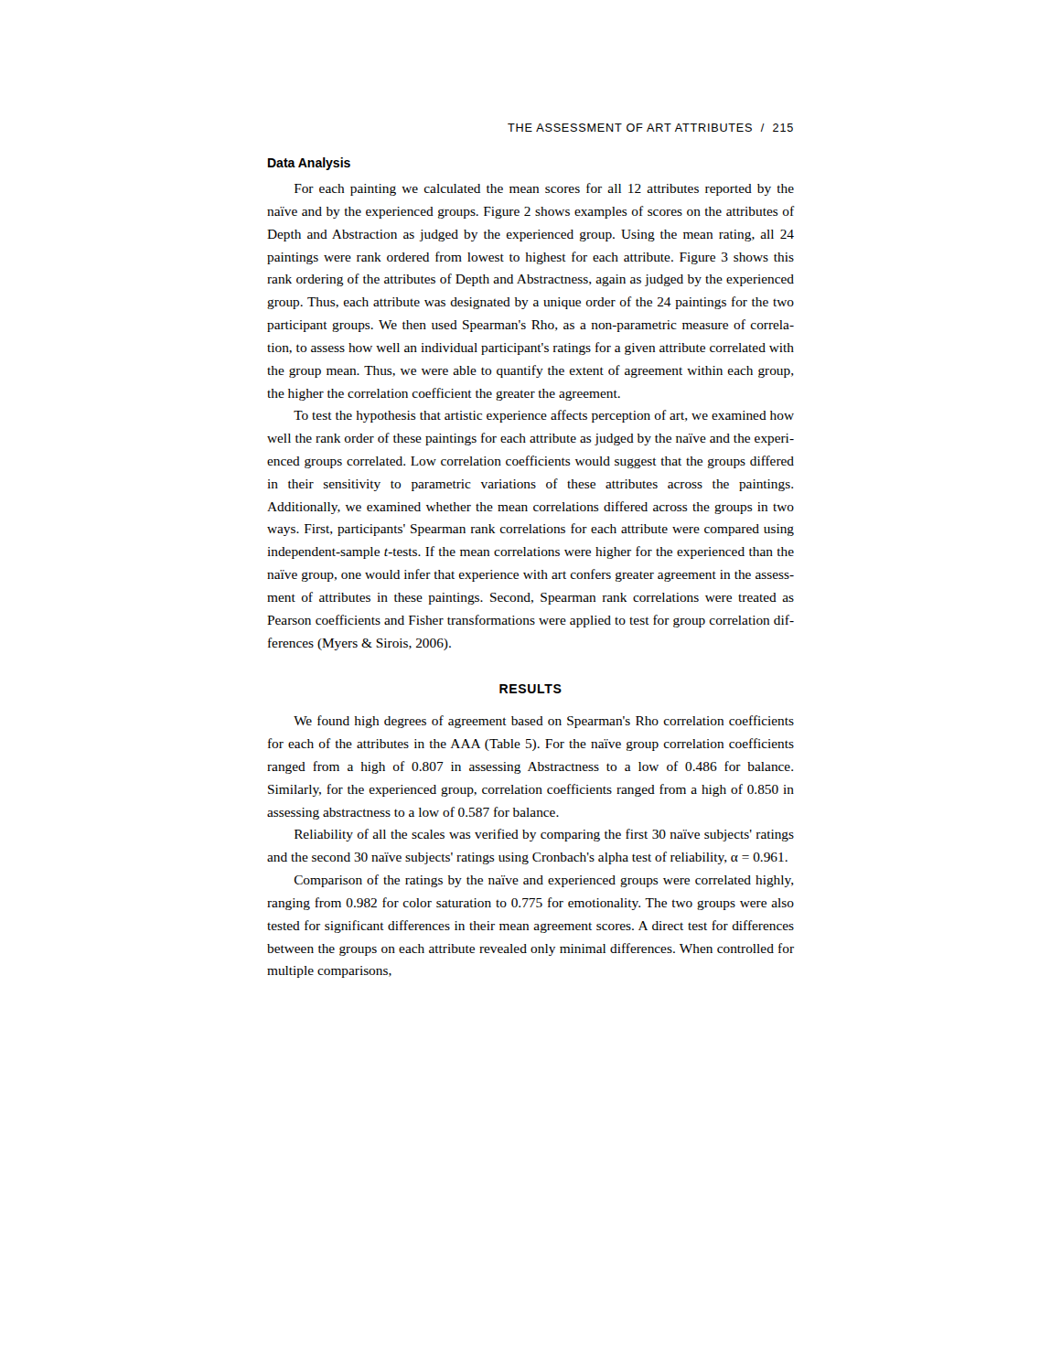THE ASSESSMENT OF ART ATTRIBUTES / 215
Data Analysis
For each painting we calculated the mean scores for all 12 attributes reported by the naïve and by the experienced groups. Figure 2 shows examples of scores on the attributes of Depth and Abstraction as judged by the experienced group. Using the mean rating, all 24 paintings were rank ordered from lowest to highest for each attribute. Figure 3 shows this rank ordering of the attributes of Depth and Abstractness, again as judged by the experienced group. Thus, each attribute was designated by a unique order of the 24 paintings for the two participant groups. We then used Spearman's Rho, as a non-parametric measure of correlation, to assess how well an individual participant's ratings for a given attribute correlated with the group mean. Thus, we were able to quantify the extent of agreement within each group, the higher the correlation coefficient the greater the agreement.
To test the hypothesis that artistic experience affects perception of art, we examined how well the rank order of these paintings for each attribute as judged by the naïve and the experienced groups correlated. Low correlation coefficients would suggest that the groups differed in their sensitivity to parametric variations of these attributes across the paintings. Additionally, we examined whether the mean correlations differed across the groups in two ways. First, participants' Spearman rank correlations for each attribute were compared using independent-sample t-tests. If the mean correlations were higher for the experienced than the naïve group, one would infer that experience with art confers greater agreement in the assessment of attributes in these paintings. Second, Spearman rank correlations were treated as Pearson coefficients and Fisher transformations were applied to test for group correlation differences (Myers & Sirois, 2006).
RESULTS
We found high degrees of agreement based on Spearman's Rho correlation coefficients for each of the attributes in the AAA (Table 5). For the naïve group correlation coefficients ranged from a high of 0.807 in assessing Abstractness to a low of 0.486 for balance. Similarly, for the experienced group, correlation coefficients ranged from a high of 0.850 in assessing abstractness to a low of 0.587 for balance.
Reliability of all the scales was verified by comparing the first 30 naïve subjects' ratings and the second 30 naïve subjects' ratings using Cronbach's alpha test of reliability, α = 0.961.
Comparison of the ratings by the naïve and experienced groups were correlated highly, ranging from 0.982 for color saturation to 0.775 for emotionality. The two groups were also tested for significant differences in their mean agreement scores. A direct test for differences between the groups on each attribute revealed only minimal differences. When controlled for multiple comparisons,